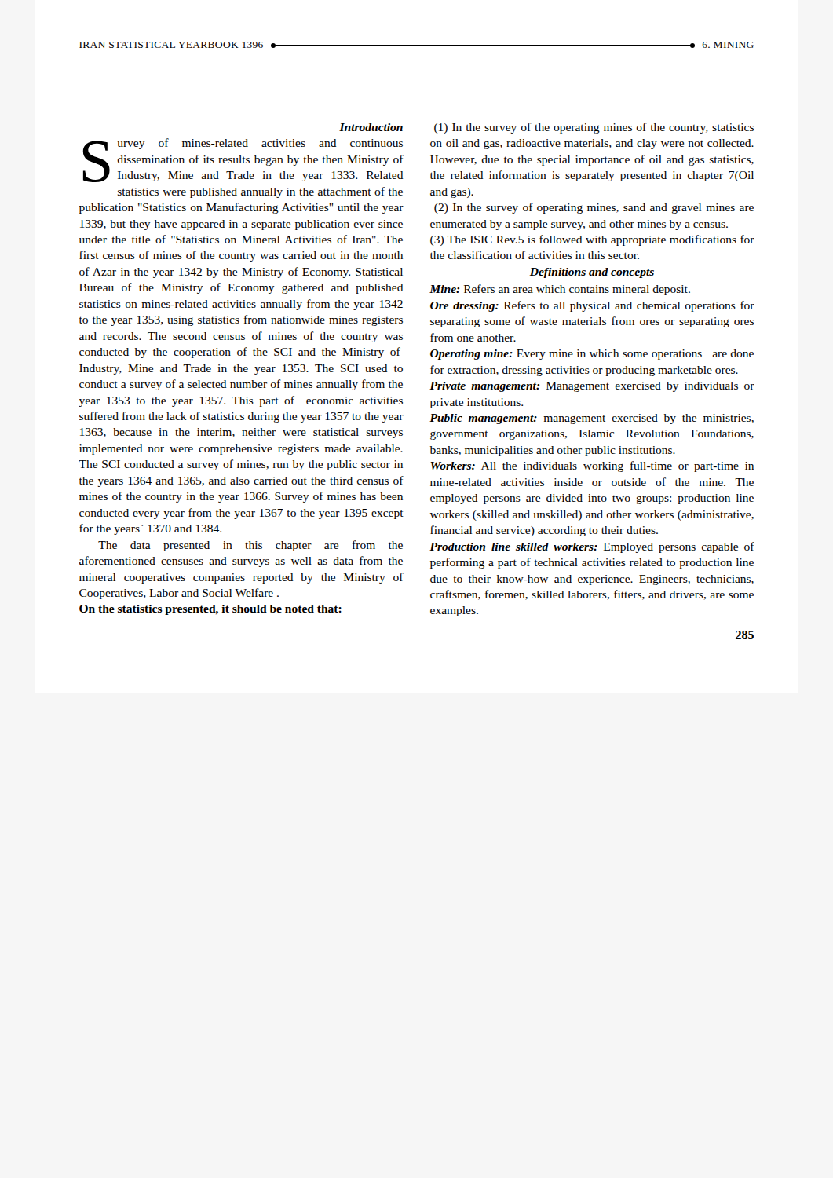IRAN STATISTICAL YEARBOOK 1396 6. MINING
Introduction
Survey of mines-related activities and continuous dissemination of its results began by the then Ministry of Industry, Mine and Trade in the year 1333. Related statistics were published annually in the attachment of the publication "Statistics on Manufacturing Activities" until the year 1339, but they have appeared in a separate publication ever since under the title of "Statistics on Mineral Activities of Iran". The first census of mines of the country was carried out in the month of Azar in the year 1342 by the Ministry of Economy. Statistical Bureau of the Ministry of Economy gathered and published statistics on mines-related activities annually from the year 1342 to the year 1353, using statistics from nationwide mines registers and records. The second census of mines of the country was conducted by the cooperation of the SCI and the Ministry of Industry, Mine and Trade in the year 1353. The SCI used to conduct a survey of a selected number of mines annually from the year 1353 to the year 1357. This part of economic activities suffered from the lack of statistics during the year 1357 to the year 1363, because in the interim, neither were statistical surveys implemented nor were comprehensive registers made available. The SCI conducted a survey of mines, run by the public sector in the years 1364 and 1365, and also carried out the third census of mines of the country in the year 1366. Survey of mines has been conducted every year from the year 1367 to the year 1395 except for the years` 1370 and 1384.
The data presented in this chapter are from the aforementioned censuses and surveys as well as data from the mineral cooperatives companies reported by the Ministry of Cooperatives, Labor and Social Welfare .
On the statistics presented, it should be noted that:
(1) In the survey of the operating mines of the country, statistics on oil and gas, radioactive materials, and clay were not collected. However, due to the special importance of oil and gas statistics, the related information is separately presented in chapter 7(Oil and gas).
(2) In the survey of operating mines, sand and gravel mines are enumerated by a sample survey, and other mines by a census.
(3) The ISIC Rev.5 is followed with appropriate modifications for the classification of activities in this sector.
Definitions and concepts
Mine: Refers an area which contains mineral deposit.
Ore dressing: Refers to all physical and chemical operations for separating some of waste materials from ores or separating ores from one another.
Operating mine: Every mine in which some operations are done for extraction, dressing activities or producing marketable ores.
Private management: Management exercised by individuals or private institutions.
Public management: management exercised by the ministries, government organizations, Islamic Revolution Foundations, banks, municipalities and other public institutions.
Workers: All the individuals working full-time or part-time in mine-related activities inside or outside of the mine. The employed persons are divided into two groups: production line workers (skilled and unskilled) and other workers (administrative, financial and service) according to their duties.
Production line skilled workers: Employed persons capable of performing a part of technical activities related to production line due to their know-how and experience. Engineers, technicians, craftsmen, foremen, skilled laborers, fitters, and drivers, are some examples.
285